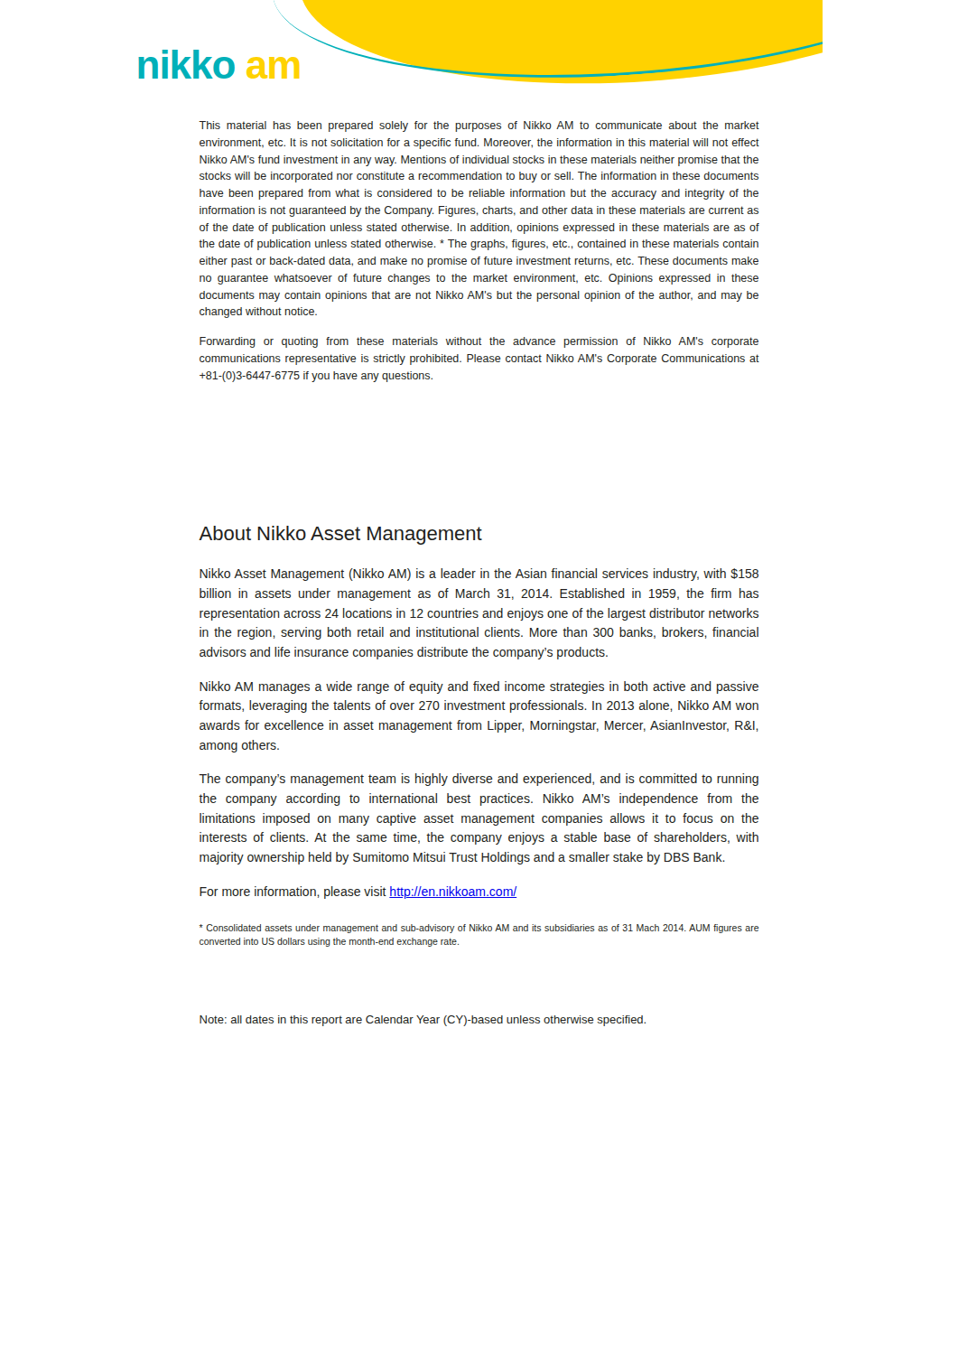nikko am
This material has been prepared solely for the purposes of Nikko AM to communicate about the market environment, etc. It is not solicitation for a specific fund. Moreover, the information in this material will not effect Nikko AM's fund investment in any way. Mentions of individual stocks in these materials neither promise that the stocks will be incorporated nor constitute a recommendation to buy or sell. The information in these documents have been prepared from what is considered to be reliable information but the accuracy and integrity of the information is not guaranteed by the Company. Figures, charts, and other data in these materials are current as of the date of publication unless stated otherwise. In addition, opinions expressed in these materials are as of the date of publication unless stated otherwise. * The graphs, figures, etc., contained in these materials contain either past or back-dated data, and make no promise of future investment returns, etc. These documents make no guarantee whatsoever of future changes to the market environment, etc. Opinions expressed in these documents may contain opinions that are not Nikko AM's but the personal opinion of the author, and may be changed without notice.
Forwarding or quoting from these materials without the advance permission of Nikko AM's corporate communications representative is strictly prohibited. Please contact Nikko AM's Corporate Communications at +81-(0)3-6447-6775 if you have any questions.
About Nikko Asset Management
Nikko Asset Management (Nikko AM) is a leader in the Asian financial services industry, with $158 billion in assets under management as of March 31, 2014. Established in 1959, the firm has representation across 24 locations in 12 countries and enjoys one of the largest distributor networks in the region, serving both retail and institutional clients. More than 300 banks, brokers, financial advisors and life insurance companies distribute the company’s products.
Nikko AM manages a wide range of equity and fixed income strategies in both active and passive formats, leveraging the talents of over 270 investment professionals. In 2013 alone, Nikko AM won awards for excellence in asset management from Lipper, Morningstar, Mercer, AsianInvestor, R&I, among others.
The company’s management team is highly diverse and experienced, and is committed to running the company according to international best practices. Nikko AM’s independence from the limitations imposed on many captive asset management companies allows it to focus on the interests of clients. At the same time, the company enjoys a stable base of shareholders, with majority ownership held by Sumitomo Mitsui Trust Holdings and a smaller stake by DBS Bank.
For more information, please visit http://en.nikkoam.com/
* Consolidated assets under management and sub-advisory of Nikko AM and its subsidiaries as of 31 Mach 2014. AUM figures are converted into US dollars using the month-end exchange rate.
Note: all dates in this report are Calendar Year (CY)-based unless otherwise specified.